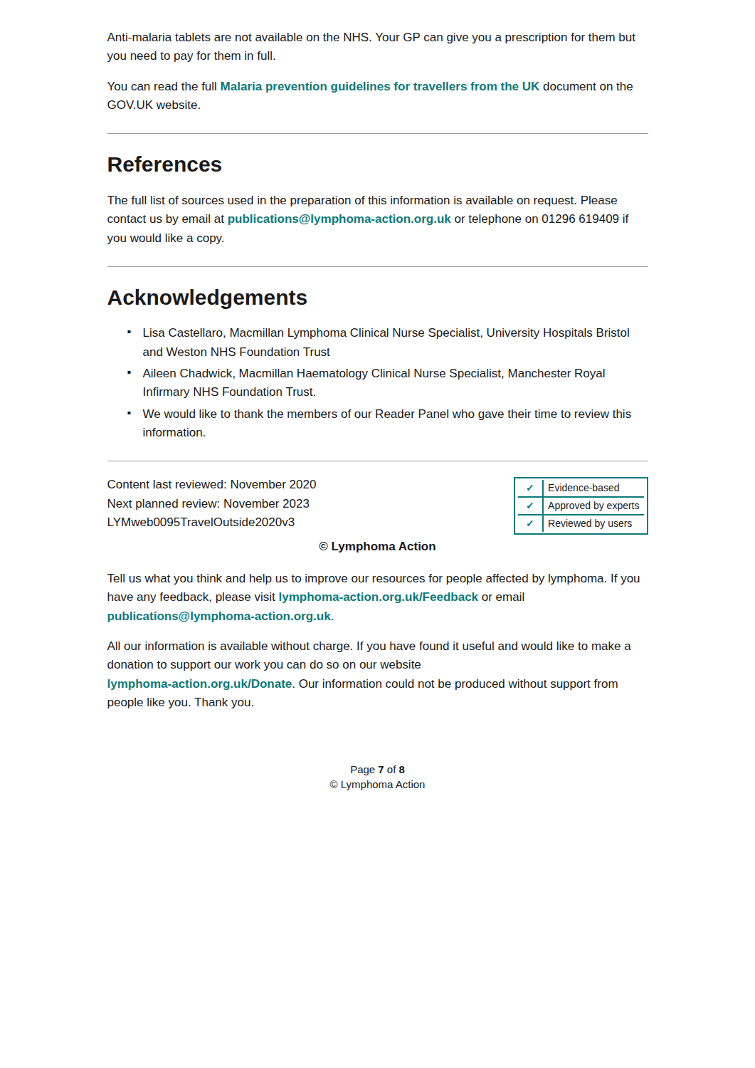Anti-malaria tablets are not available on the NHS. Your GP can give you a prescription for them but you need to pay for them in full.
You can read the full Malaria prevention guidelines for travellers from the UK document on the GOV.UK website.
References
The full list of sources used in the preparation of this information is available on request. Please contact us by email at publications@lymphoma-action.org.uk or telephone on 01296 619409 if you would like a copy.
Acknowledgements
Lisa Castellaro, Macmillan Lymphoma Clinical Nurse Specialist, University Hospitals Bristol and Weston NHS Foundation Trust
Aileen Chadwick, Macmillan Haematology Clinical Nurse Specialist, Manchester Royal Infirmary NHS Foundation Trust.
We would like to thank the members of our Reader Panel who gave their time to review this information.
Content last reviewed: November 2020
Next planned review: November 2023
LYMweb0095TravelOutside2020v3
| ✓ | Evidence-based |
| ✓ | Approved by experts |
| ✓ | Reviewed by users |
© Lymphoma Action
Tell us what you think and help us to improve our resources for people affected by lymphoma. If you have any feedback, please visit lymphoma-action.org.uk/Feedback or email publications@lymphoma-action.org.uk.
All our information is available without charge. If you have found it useful and would like to make a donation to support our work you can do so on our website
lymphoma-action.org.uk/Donate. Our information could not be produced without support from people like you. Thank you.
Page 7 of 8
© Lymphoma Action